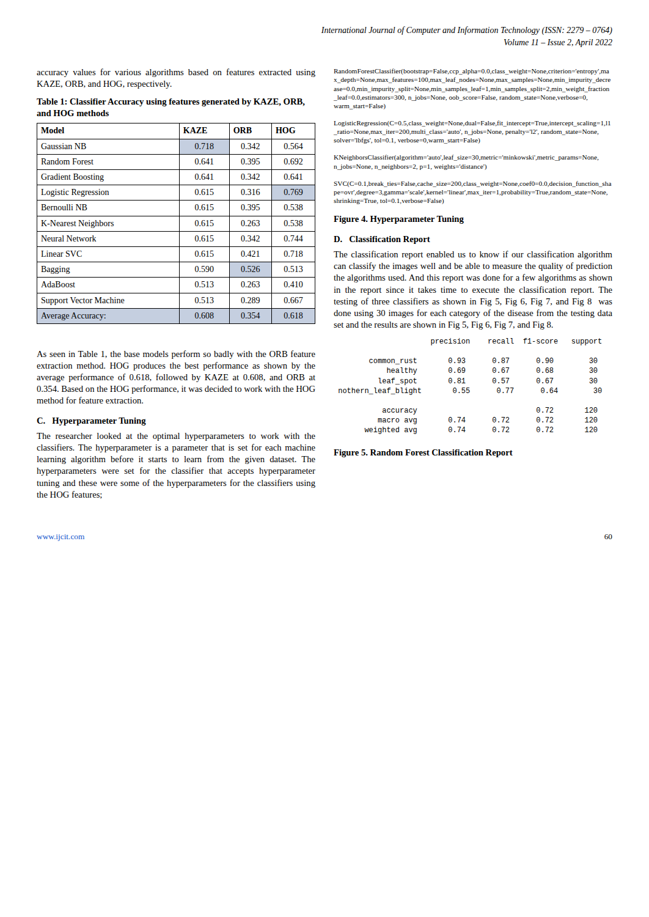International Journal of Computer and Information Technology (ISSN: 2279 – 0764)
Volume 11 – Issue 2, April 2022
accuracy values for various algorithms based on features extracted using KAZE, ORB, and HOG, respectively.
Table 1: Classifier Accuracy using features generated by KAZE, ORB, and HOG methods
| Model | KAZE | ORB | HOG |
| --- | --- | --- | --- |
| Gaussian NB | 0.718 | 0.342 | 0.564 |
| Random Forest | 0.641 | 0.395 | 0.692 |
| Gradient Boosting | 0.641 | 0.342 | 0.641 |
| Logistic Regression | 0.615 | 0.316 | 0.769 |
| Bernoulli NB | 0.615 | 0.395 | 0.538 |
| K-Nearest Neighbors | 0.615 | 0.263 | 0.538 |
| Neural Network | 0.615 | 0.342 | 0.744 |
| Linear SVC | 0.615 | 0.421 | 0.718 |
| Bagging | 0.590 | 0.526 | 0.513 |
| AdaBoost | 0.513 | 0.263 | 0.410 |
| Support Vector Machine | 0.513 | 0.289 | 0.667 |
| Average Accuracy: | 0.608 | 0.354 | 0.618 |
As seen in Table 1, the base models perform so badly with the ORB feature extraction method. HOG produces the best performance as shown by the average performance of 0.618, followed by KAZE at 0.608, and ORB at 0.354. Based on the HOG performance, it was decided to work with the HOG method for feature extraction.
C. Hyperparameter Tuning
The researcher looked at the optimal hyperparameters to work with the classifiers. The hyperparameter is a parameter that is set for each machine learning algorithm before it starts to learn from the given dataset. The hyperparameters were set for the classifier that accepts hyperparameter tuning and these were some of the hyperparameters for the classifiers using the HOG features;
RandomForestClassifier(bootstrap=False,ccp_alpha=0.0,class_weight=None,criterion='entropy',max_depth=None,max_features=100,max_leaf_nodes=None,max_samples=None,min_impurity_decrease=0.0,min_impurity_split=None,min_samples_leaf=1,min_samples_split=2,min_weight_fraction_leaf=0.0,estimators=300, n_jobs=None, oob_score=False, random_state=None,verbose=0, warm_start=False)
LogisticRegression(C=0.5,class_weight=None,dual=False,fit_intercept=True,intercept_scaling=1,l1_ratio=None,max_iter=200,multi_class='auto', n_jobs=None, penalty='l2', random_state=None, solver='lbfgs', tol=0.1, verbose=0,warm_start=False)
KNeighborsClassifier(algorithm='auto',leaf_size=30,metric='minkowski',metric_params=None, n_jobs=None, n_neighbors=2, p=1, weights='distance')
SVC(C=0.1,break_ties=False,cache_size=200,class_weight=None,coef0=0.0,decision_function_shape=ovr',degree=3,gamma='scale',kernel='linear',max_iter=1,probability=True,random_state=None, shrinking=True, tol=0.1,verbose=False)
Figure 4. Hyperparameter Tuning
D. Classification Report
The classification report enabled us to know if our classification algorithm can classify the images well and be able to measure the quality of prediction the algorithms used. And this report was done for a few algorithms as shown in the report since it takes time to execute the classification report. The testing of three classifiers as shown in Fig 5, Fig 6, Fig 7, and Fig 8 was done using 30 images for each category of the disease from the testing data set and the results are shown in Fig 5, Fig 6, Fig 7, and Fig 8.
precision recall f1-score support common_rust 0.93 0.87 0.90 30 healthy 0.69 0.67 0.68 30 leaf_spot 0.81 0.57 0.67 30 nothern_leaf_blight 0.55 0.77 0.64 30 accuracy 0.72 120 macro avg 0.74 0.72 0.72 120 weighted avg 0.74 0.72 0.72 120
Figure 5. Random Forest Classification Report
www.ijcit.com 60